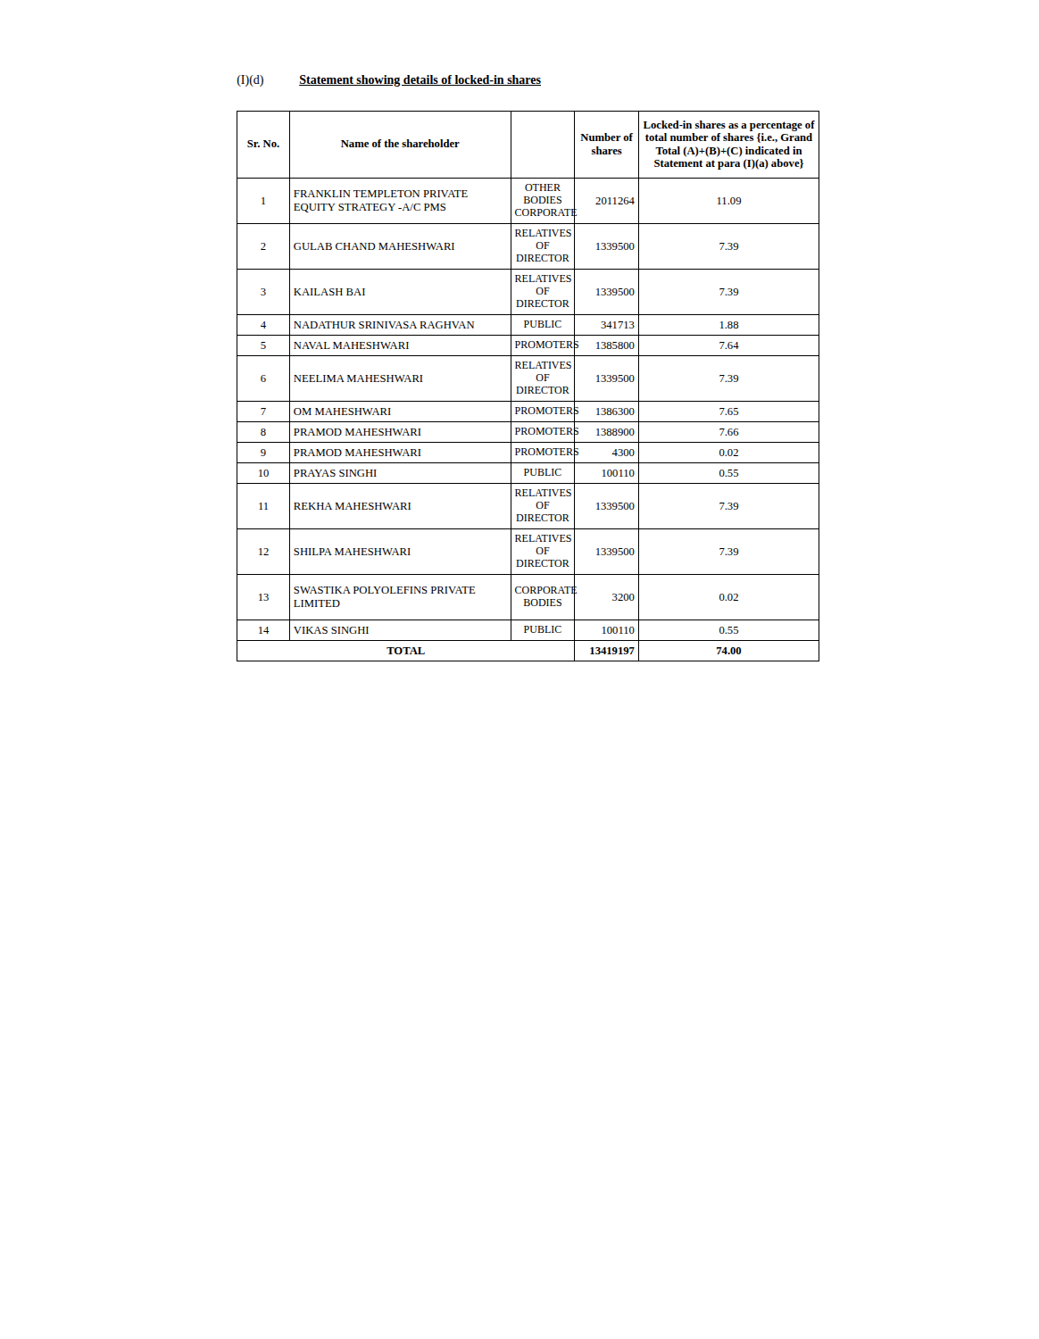(I)(d) Statement showing details of locked-in shares
| Sr. No. | Name of the shareholder | | Number of shares | Locked-in shares as a percentage of total number of shares {i.e., Grand Total (A)+(B)+(C) indicated in Statement at para (I)(a) above} |
| --- | --- | --- | --- | --- |
| 1 | FRANKLIN TEMPLETON PRIVATE EQUITY STRATEGY -A/C PMS | OTHER BODIES CORPORATE | 2011264 | 11.09 |
| 2 | GULAB CHAND MAHESHWARI | RELATIVES OF DIRECTOR | 1339500 | 7.39 |
| 3 | KAILASH BAI | RELATIVES OF DIRECTOR | 1339500 | 7.39 |
| 4 | NADATHUR SRINIVASA RAGHVAN | PUBLIC | 341713 | 1.88 |
| 5 | NAVAL MAHESHWARI | PROMOTERS | 1385800 | 7.64 |
| 6 | NEELIMA MAHESHWARI | RELATIVES OF DIRECTOR | 1339500 | 7.39 |
| 7 | OM MAHESHWARI | PROMOTERS | 1386300 | 7.65 |
| 8 | PRAMOD MAHESHWARI | PROMOTERS | 1388900 | 7.66 |
| 9 | PRAMOD MAHESHWARI | PROMOTERS | 4300 | 0.02 |
| 10 | PRAYAS SINGHI | PUBLIC | 100110 | 0.55 |
| 11 | REKHA MAHESHWARI | RELATIVES OF DIRECTOR | 1339500 | 7.39 |
| 12 | SHILPA MAHESHWARI | RELATIVES OF DIRECTOR | 1339500 | 7.39 |
| 13 | SWASTIKA POLYOLEFINS PRIVATE LIMITED | CORPORATE BODIES | 3200 | 0.02 |
| 14 | VIKAS SINGHI | PUBLIC | 100110 | 0.55 |
| TOTAL | 13419197 | 74.00 |